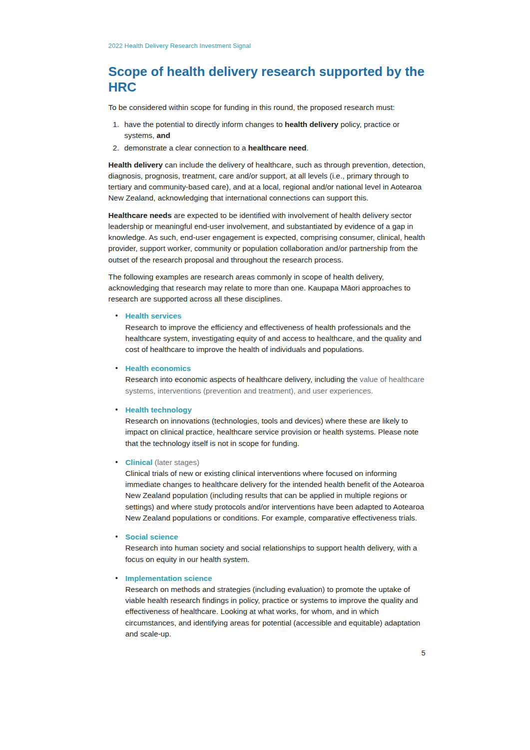2022 Health Delivery Research Investment Signal
Scope of health delivery research supported by the HRC
To be considered within scope for funding in this round, the proposed research must:
have the potential to directly inform changes to health delivery policy, practice or systems, and
demonstrate a clear connection to a healthcare need.
Health delivery can include the delivery of healthcare, such as through prevention, detection, diagnosis, prognosis, treatment, care and/or support, at all levels (i.e., primary through to tertiary and community-based care), and at a local, regional and/or national level in Aotearoa New Zealand, acknowledging that international connections can support this.
Healthcare needs are expected to be identified with involvement of health delivery sector leadership or meaningful end-user involvement, and substantiated by evidence of a gap in knowledge. As such, end-user engagement is expected, comprising consumer, clinical, health provider, support worker, community or population collaboration and/or partnership from the outset of the research proposal and throughout the research process.
The following examples are research areas commonly in scope of health delivery, acknowledging that research may relate to more than one. Kaupapa Māori approaches to research are supported across all these disciplines.
Health services Research to improve the efficiency and effectiveness of health professionals and the healthcare system, investigating equity of and access to healthcare, and the quality and cost of healthcare to improve the health of individuals and populations.
Health economics Research into economic aspects of healthcare delivery, including the value of healthcare systems, interventions (prevention and treatment), and user experiences.
Health technology Research on innovations (technologies, tools and devices) where these are likely to impact on clinical practice, healthcare service provision or health systems. Please note that the technology itself is not in scope for funding.
Clinical (later stages) Clinical trials of new or existing clinical interventions where focused on informing immediate changes to healthcare delivery for the intended health benefit of the Aotearoa New Zealand population (including results that can be applied in multiple regions or settings) and where study protocols and/or interventions have been adapted to Aotearoa New Zealand populations or conditions. For example, comparative effectiveness trials.
Social science Research into human society and social relationships to support health delivery, with a focus on equity in our health system.
Implementation science Research on methods and strategies (including evaluation) to promote the uptake of viable health research findings in policy, practice or systems to improve the quality and effectiveness of healthcare. Looking at what works, for whom, and in which circumstances, and identifying areas for potential (accessible and equitable) adaptation and scale-up.
5